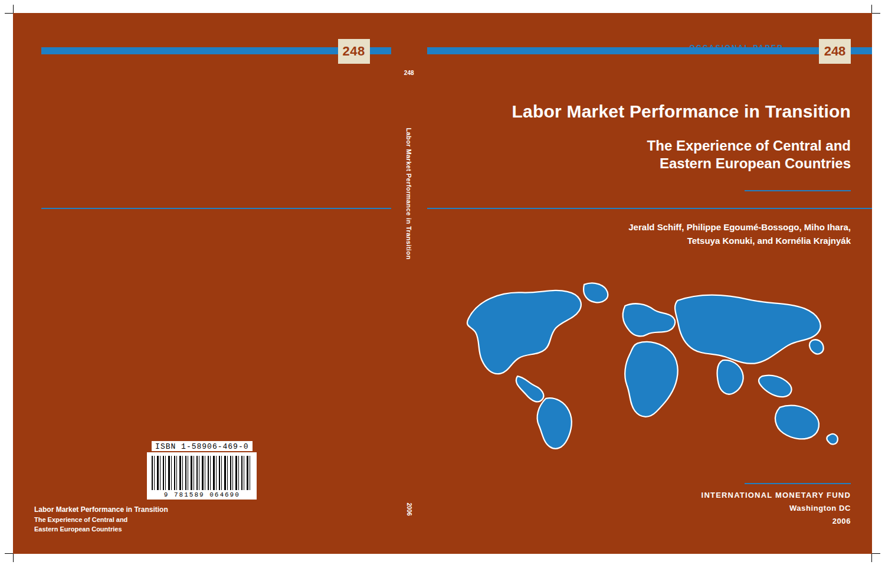248
ISBN 1-58906-469-0
9 781589 064690
Labor Market Performance in Transition
The Experience of Central and
Eastern European Countries
248
Labor Market Performance in Transition
2006
OCCASIONAL PAPER
248
Labor Market Performance in Transition
The Experience of Central and
Eastern European Countries
Jerald Schiff, Philippe Egoumé-Bossogo, Miho Ihara,
Tetsuya Konuki, and Kornélia Krajnyák
INTERNATIONAL MONETARY FUND
Washington DC
2006